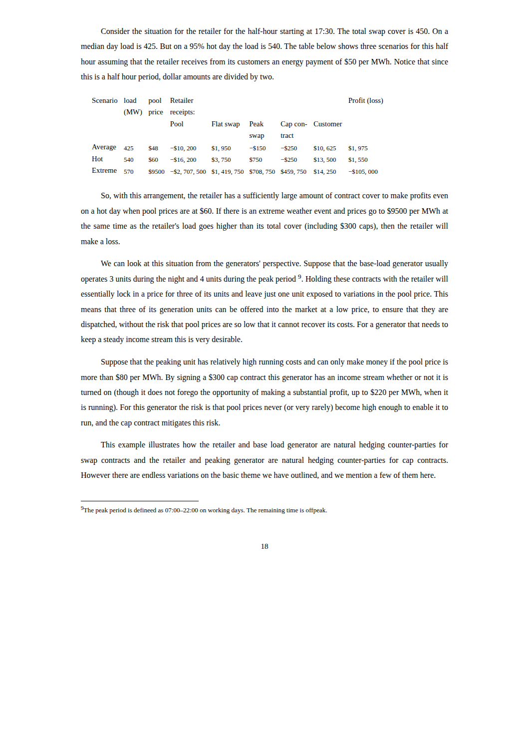Consider the situation for the retailer for the half-hour starting at 17:30. The total swap cover is 450. On a median day load is 425. But on a 95% hot day the load is 540. The table below shows three scenarios for this half hour assuming that the retailer receives from its customers an energy payment of $50 per MWh. Notice that since this is a half hour period, dollar amounts are divided by two.
| Scenario | load | pool | Retailer | | | | | Profit (loss) |
| --- | --- | --- | --- | --- | --- | --- | --- | --- |
| | (MW) | price | receipts: | | | | | |
| | | | Pool | Flat swap | Peak | Cap con- | Customer | |
| | | | | | swap | tract | | |
| Average | 425 | $48 | −$10, 200 | $1, 950 | −$150 | −$250 | $10, 625 | $1, 975 |
| Hot | 540 | $60 | −$16, 200 | $3, 750 | $750 | −$250 | $13, 500 | $1, 550 |
| Extreme | 570 | $9500 | −$2, 707, 500 | $1, 419, 750 | $708, 750 | $459, 750 | $14, 250 | −$105, 000 |
So, with this arrangement, the retailer has a sufficiently large amount of contract cover to make profits even on a hot day when pool prices are at $60. If there is an extreme weather event and prices go to $9500 per MWh at the same time as the retailer's load goes higher than its total cover (including $300 caps), then the retailer will make a loss.
We can look at this situation from the generators' perspective. Suppose that the base-load generator usually operates 3 units during the night and 4 units during the peak period 9. Holding these contracts with the retailer will essentially lock in a price for three of its units and leave just one unit exposed to variations in the pool price. This means that three of its generation units can be offered into the market at a low price, to ensure that they are dispatched, without the risk that pool prices are so low that it cannot recover its costs. For a generator that needs to keep a steady income stream this is very desirable.
Suppose that the peaking unit has relatively high running costs and can only make money if the pool price is more than $80 per MWh. By signing a $300 cap contract this generator has an income stream whether or not it is turned on (though it does not forego the opportunity of making a substantial profit, up to $220 per MWh, when it is running). For this generator the risk is that pool prices never (or very rarely) become high enough to enable it to run, and the cap contract mitigates this risk.
This example illustrates how the retailer and base load generator are natural hedging counter-parties for swap contracts and the retailer and peaking generator are natural hedging counter-parties for cap contracts. However there are endless variations on the basic theme we have outlined, and we mention a few of them here.
9The peak period is defineed as 07:00–22:00 on working days. The remaining time is offpeak.
18